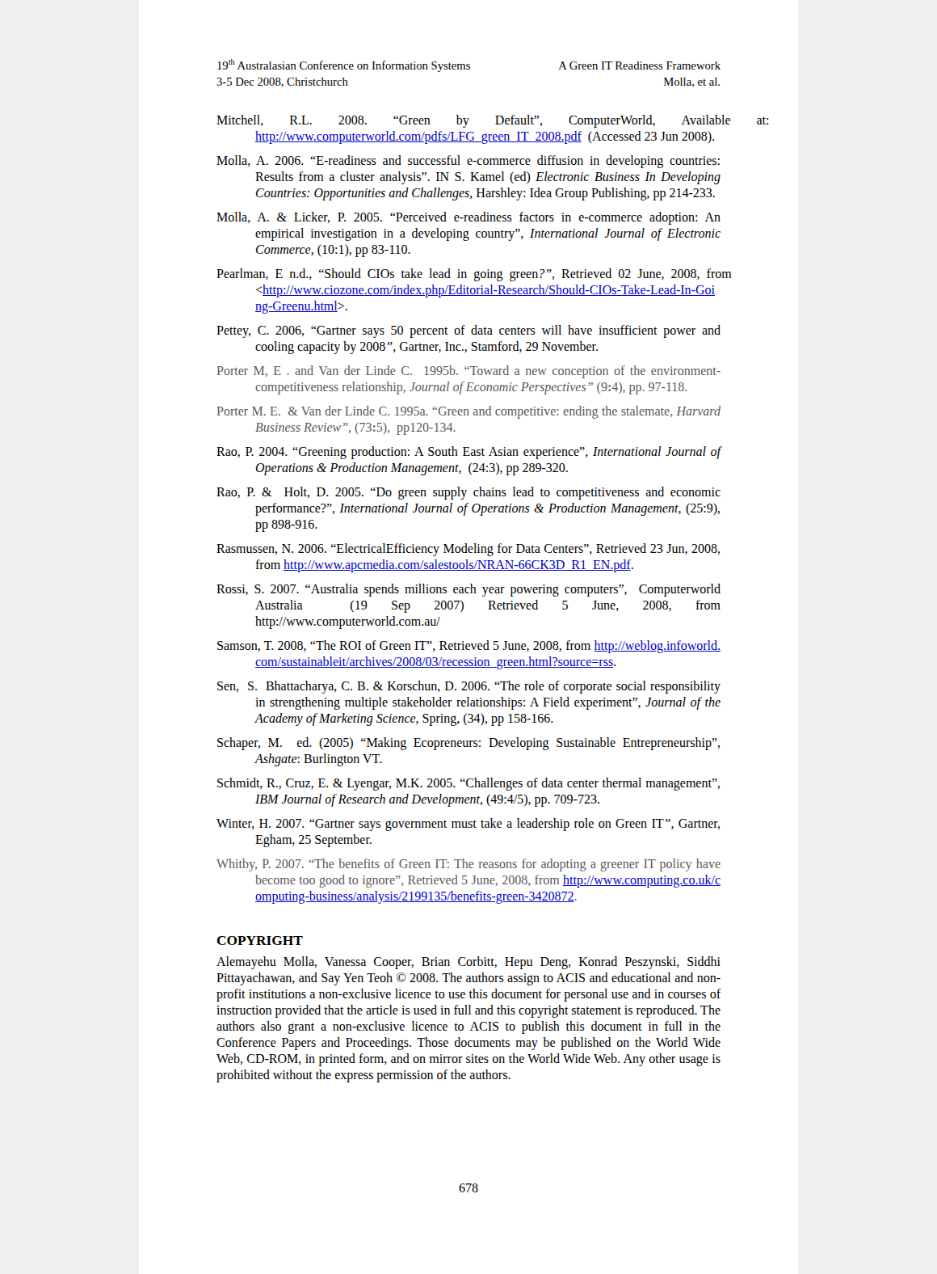19th Australasian Conference on Information Systems
A Green IT Readiness Framework
3-5 Dec 2008, Christchurch
Molla, et al.
Mitchell, R.L. 2008. “Green by Default”, ComputerWorld, Available at: http://www.computerworld.com/pdfs/LFG_green_IT_2008.pdf (Accessed 23 Jun 2008).
Molla, A. 2006. “E-readiness and successful e-commerce diffusion in developing countries: Results from a cluster analysis”. IN S. Kamel (ed) Electronic Business In Developing Countries: Opportunities and Challenges, Harshley: Idea Group Publishing, pp 214-233.
Molla, A. & Licker, P. 2005. “Perceived e-readiness factors in e-commerce adoption: An empirical investigation in a developing country”, International Journal of Electronic Commerce, (10:1), pp 83-110.
Pearlman, E n.d., “Should CIOs take lead in going green?”, Retrieved 02 June, 2008, from <http://www.ciozone.com/index.php/Editorial-Research/Should-CIOs-Take-Lead-In-Going-Greenu.html>.
Pettey, C. 2006, “Gartner says 50 percent of data centers will have insufficient power and cooling capacity by 2008”, Gartner, Inc., Stamford, 29 November.
Porter M, E . and Van der Linde C. 1995b. “Toward a new conception of the environment-competitiveness relationship, Journal of Economic Perspectives” (9: 4), pp. 97-118.
Porter M. E. & Van der Linde C. 1995a. “Green and competitive: ending the stalemate, Harvard Business Review”, (73: 5), pp120-134.
Rao, P. 2004. “Greening production: A South East Asian experience”, International Journal of Operations & Production Management, (24:3), pp 289-320.
Rao, P. & Holt, D. 2005. “Do green supply chains lead to competitiveness and economic performance?”, International Journal of Operations & Production Management, (25:9), pp 898-916.
Rasmussen, N. 2006. “ElectricalEfficiency Modeling for Data Centers”, Retrieved 23 Jun, 2008, from http://www.apcmedia.com/salestools/NRAN-66CK3D_R1_EN.pdf.
Rossi, S. 2007. “Australia spends millions each year powering computers”, Computerworld Australia (19 Sep 2007) Retrieved 5 June, 2008, from http://www.computerworld.com.au/
Samson, T. 2008, “The ROI of Green IT”, Retrieved 5 June, 2008, from http://weblog.infoworld.com/sustainableit/archives/2008/03/recession_green.html?source=rss.
Sen, S. Bhattacharya, C. B. & Korschun, D. 2006. “The role of corporate social responsibility in strengthening multiple stakeholder relationships: A Field experiment”, Journal of the Academy of Marketing Science, Spring, (34), pp 158-166.
Schaper, M. ed. (2005) “Making Ecopreneurs: Developing Sustainable Entrepreneurship”, Ashgate: Burlington VT.
Schmidt, R., Cruz, E. & Lyengar, M.K. 2005. “Challenges of data center thermal management”, IBM Journal of Research and Development, (49:4/5), pp. 709-723.
Winter, H. 2007. “Gartner says government must take a leadership role on Green IT”, Gartner, Egham, 25 September.
Whitby, P. 2007. “The benefits of Green IT: The reasons for adopting a greener IT policy have become too good to ignore”, Retrieved 5 June, 2008, from http://www.computing.co.uk/computing-business/analysis/2199135/benefits-green-3420872.
COPYRIGHT
Alemayehu Molla, Vanessa Cooper, Brian Corbitt, Hepu Deng, Konrad Peszynski, Siddhi Pittayachawan, and Say Yen Teoh © 2008. The authors assign to ACIS and educational and non-profit institutions a non-exclusive licence to use this document for personal use and in courses of instruction provided that the article is used in full and this copyright statement is reproduced. The authors also grant a non-exclusive licence to ACIS to publish this document in full in the Conference Papers and Proceedings. Those documents may be published on the World Wide Web, CD-ROM, in printed form, and on mirror sites on the World Wide Web. Any other usage is prohibited without the express permission of the authors.
678